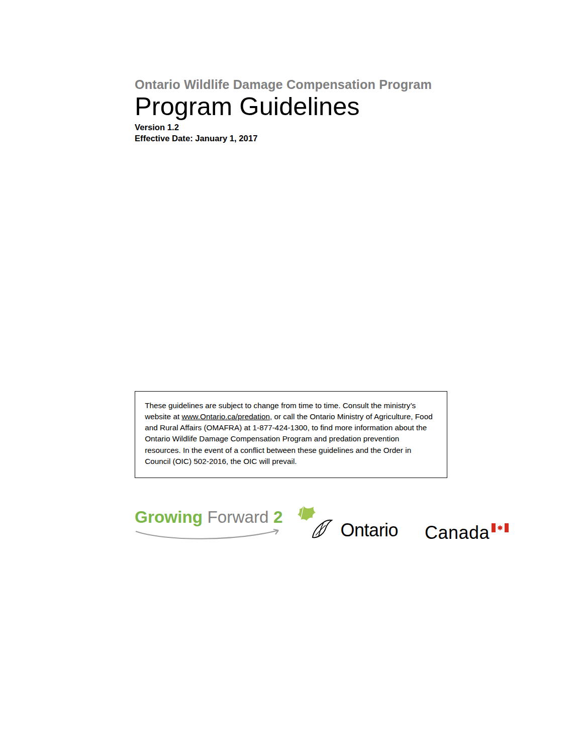Ontario Wildlife Damage Compensation Program
Program Guidelines
Version 1.2
Effective Date: January 1, 2017
These guidelines are subject to change from time to time. Consult the ministry’s website at www.Ontario.ca/predation, or call the Ontario Ministry of Agriculture, Food and Rural Affairs (OMAFRA) at 1-877-424-1300, to find more information about the Ontario Wildlife Damage Compensation Program and predation prevention resources. In the event of a conflict between these guidelines and the Order in Council (OIC) 502-2016, the OIC will prevail.
Growing Forward 2
Ontario
Canada